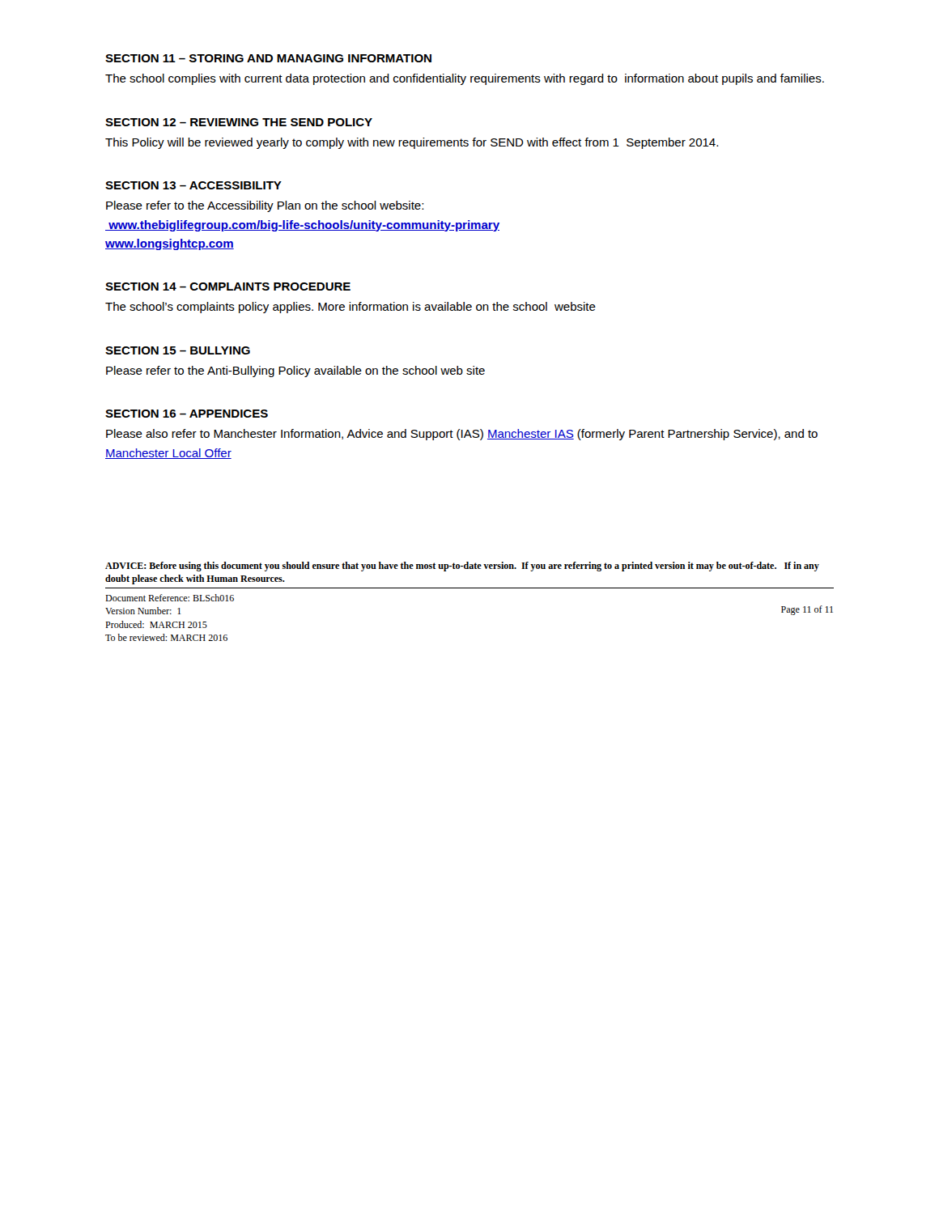Section 11 – Storing and Managing Information
The school complies with current data protection and confidentiality requirements with regard to information about pupils and families.
Section 12 – Reviewing the SEND Policy
This Policy will be reviewed yearly to comply with new requirements for SEND with effect from 1 September 2014.
Section 13 – Accessibility
Please refer to the Accessibility Plan on the school website:
www.thebiglifegroup.com/big-life-schools/unity-community-primary
www.longsightcp.com
Section 14 – Complaints Procedure
The school’s complaints policy applies. More information is available on the school website
Section 15 – Bullying
Please refer to the Anti-Bullying Policy available on the school web site
Section 16 – Appendices
Please also refer to Manchester Information, Advice and Support (IAS) Manchester IAS (formerly Parent Partnership Service), and to Manchester Local Offer
ADVICE: Before using this document you should ensure that you have the most up-to-date version. If you are referring to a printed version it may be out-of-date. If in any doubt please check with Human Resources.
Document Reference: BLSch016
Version Number: 1
Produced: MARCH 2015
To be reviewed: MARCH 2016 Page 11 of 11